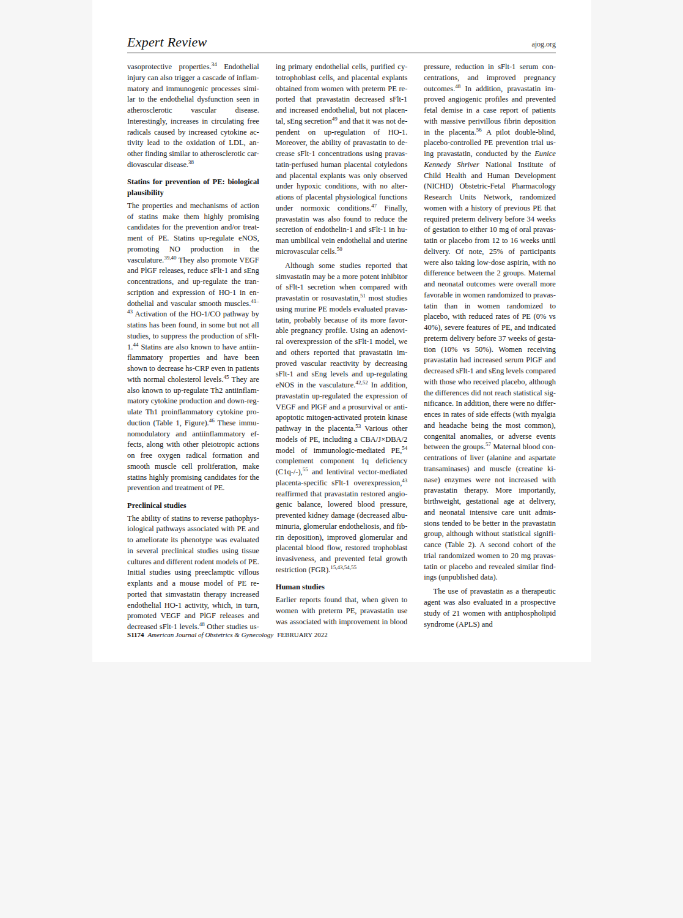Expert Review
ajog.org
vasoprotective properties.34 Endothelial injury can also trigger a cascade of inflammatory and immunogenic processes similar to the endothelial dysfunction seen in atherosclerotic vascular disease. Interestingly, increases in circulating free radicals caused by increased cytokine activity lead to the oxidation of LDL, another finding similar to atherosclerotic cardiovascular disease.38
Statins for prevention of PE: biological plausibility
The properties and mechanisms of action of statins make them highly promising candidates for the prevention and/or treatment of PE. Statins up-regulate eNOS, promoting NO production in the vasculature.39,40 They also promote VEGF and PlGF releases, reduce sFlt-1 and sEng concentrations, and up-regulate the transcription and expression of HO-1 in endothelial and vascular smooth muscles.41–43 Activation of the HO-1/CO pathway by statins has been found, in some but not all studies, to suppress the production of sFlt-1.44 Statins are also known to have antiinflammatory properties and have been shown to decrease hs-CRP even in patients with normal cholesterol levels.45 They are also known to up-regulate Th2 antiinflammatory cytokine production and down-regulate Th1 proinflammatory cytokine production (Table 1, Figure).46 These immunomodulatory and antiinflammatory effects, along with other pleiotropic actions on free oxygen radical formation and smooth muscle cell proliferation, make statins highly promising candidates for the prevention and treatment of PE.
Preclinical studies
The ability of statins to reverse pathophysiological pathways associated with PE and to ameliorate its phenotype was evaluated in several preclinical studies using tissue cultures and different rodent models of PE. Initial studies using preeclamptic villous explants and a mouse model of PE reported that simvastatin therapy increased endothelial HO-1 activity, which, in turn, promoted VEGF and PlGF releases and decreased sFlt-1 levels.48 Other studies using primary endothelial cells, purified cytotrophoblast cells, and placental explants obtained from women with preterm PE reported that pravastatin decreased sFlt-1 and increased endothelial, but not placental, sEng secretion49 and that it was not dependent on up-regulation of HO-1. Moreover, the ability of pravastatin to decrease sFlt-1 concentrations using pravastatin-perfused human placental cotyledons and placental explants was only observed under hypoxic conditions, with no alterations of placental physiological functions under normoxic conditions.47 Finally, pravastatin was also found to reduce the secretion of endothelin-1 and sFlt-1 in human umbilical vein endothelial and uterine microvascular cells.50
Although some studies reported that simvastatin may be a more potent inhibitor of sFlt-1 secretion when compared with pravastatin or rosuvastatin,51 most studies using murine PE models evaluated pravastatin, probably because of its more favorable pregnancy profile. Using an adenoviral overexpression of the sFlt-1 model, we and others reported that pravastatin improved vascular reactivity by decreasing sFlt-1 and sEng levels and up-regulating eNOS in the vasculature.42,52 In addition, pravastatin up-regulated the expression of VEGF and PlGF and a prosurvival or antiapoptotic mitogen-activated protein kinase pathway in the placenta.53 Various other models of PE, including a CBA/J×DBA/2 model of immunologic-mediated PE,54 complement component 1q deficiency (C1q-/-),55 and lentiviral vector-mediated placenta-specific sFlt-1 overexpression,43 reaffirmed that pravastatin restored angiogenic balance, lowered blood pressure, prevented kidney damage (decreased albuminuria, glomerular endotheliosis, and fibrin deposition), improved glomerular and placental blood flow, restored trophoblast invasiveness, and prevented fetal growth restriction (FGR).15,43,54,55
Human studies
Earlier reports found that, when given to women with preterm PE, pravastatin use was associated with improvement in blood pressure, reduction in sFlt-1 serum concentrations, and improved pregnancy outcomes.48 In addition, pravastatin improved angiogenic profiles and prevented fetal demise in a case report of patients with massive perivillous fibrin deposition in the placenta.56 A pilot double-blind, placebo-controlled PE prevention trial using pravastatin, conducted by the Eunice Kennedy Shriver National Institute of Child Health and Human Development (NICHD) Obstetric-Fetal Pharmacology Research Units Network, randomized women with a history of previous PE that required preterm delivery before 34 weeks of gestation to either 10 mg of oral pravastatin or placebo from 12 to 16 weeks until delivery. Of note, 25% of participants were also taking low-dose aspirin, with no difference between the 2 groups. Maternal and neonatal outcomes were overall more favorable in women randomized to pravastatin than in women randomized to placebo, with reduced rates of PE (0% vs 40%), severe features of PE, and indicated preterm delivery before 37 weeks of gestation (10% vs 50%). Women receiving pravastatin had increased serum PlGF and decreased sFlt-1 and sEng levels compared with those who received placebo, although the differences did not reach statistical significance. In addition, there were no differences in rates of side effects (with myalgia and headache being the most common), congenital anomalies, or adverse events between the groups.57 Maternal blood concentrations of liver (alanine and aspartate transaminases) and muscle (creatine kinase) enzymes were not increased with pravastatin therapy. More importantly, birthweight, gestational age at delivery, and neonatal intensive care unit admissions tended to be better in the pravastatin group, although without statistical significance (Table 2). A second cohort of the trial randomized women to 20 mg pravastatin or placebo and revealed similar findings (unpublished data).
The use of pravastatin as a therapeutic agent was also evaluated in a prospective study of 21 women with antiphospholipid syndrome (APLS) and
S1174 American Journal of Obstetrics & Gynecology FEBRUARY 2022